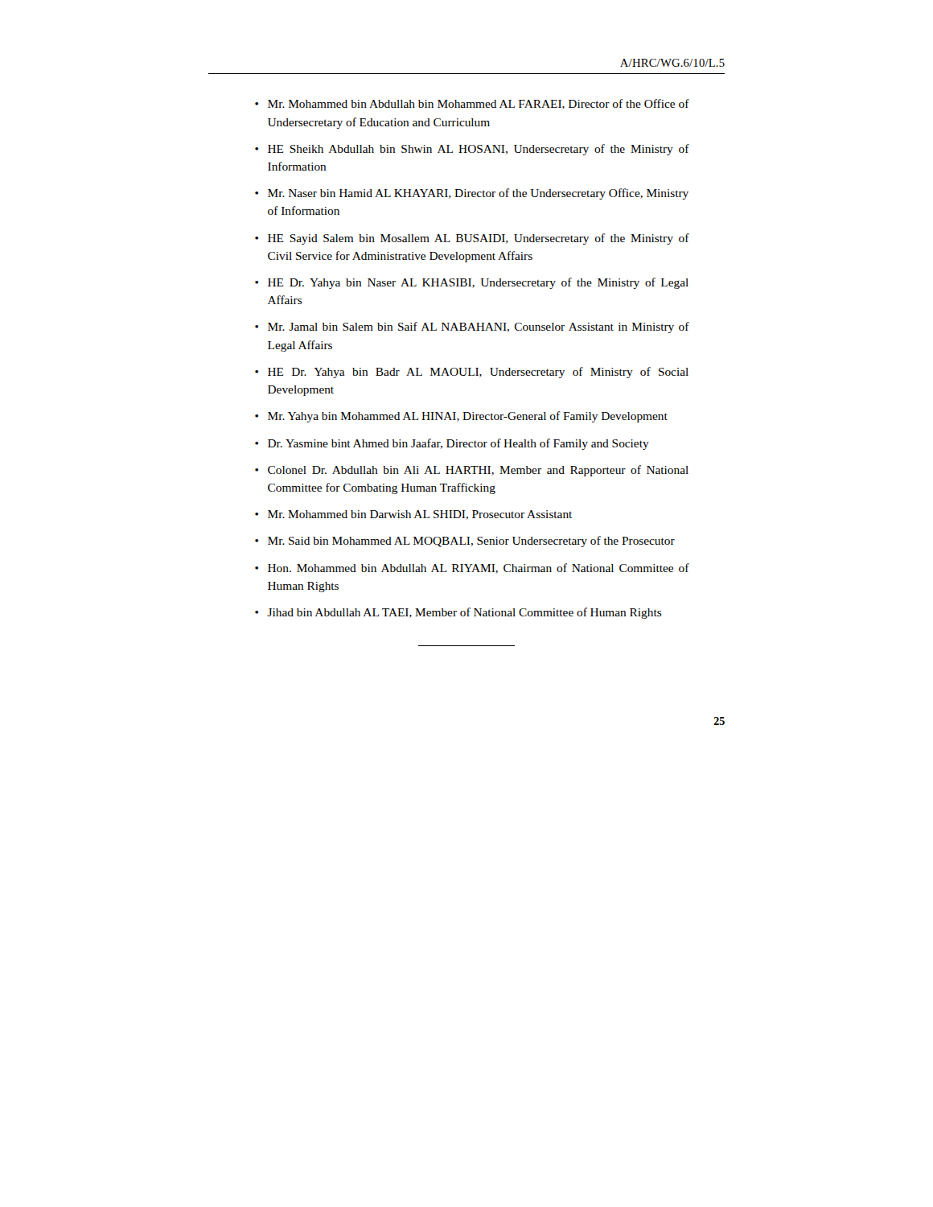A/HRC/WG.6/10/L.5
Mr. Mohammed bin Abdullah bin Mohammed AL FARAEI, Director of the Office of Undersecretary of Education and Curriculum
HE Sheikh Abdullah bin Shwin AL HOSANI, Undersecretary of the Ministry of Information
Mr. Naser bin Hamid AL KHAYARI, Director of the Undersecretary Office, Ministry of Information
HE Sayid Salem bin Mosallem AL BUSAIDI, Undersecretary of the Ministry of Civil Service for Administrative Development Affairs
HE Dr. Yahya bin Naser AL KHASIBI, Undersecretary of the Ministry of Legal Affairs
Mr. Jamal bin Salem bin Saif AL NABAHANI, Counselor Assistant in Ministry of Legal Affairs
HE Dr. Yahya bin Badr AL MAOULI, Undersecretary of Ministry of Social Development
Mr. Yahya bin Mohammed AL HINAI, Director-General of Family Development
Dr. Yasmine bint Ahmed bin Jaafar, Director of Health of Family and Society
Colonel Dr. Abdullah bin Ali AL HARTHI, Member and Rapporteur of National Committee for Combating Human Trafficking
Mr. Mohammed bin Darwish AL SHIDI, Prosecutor Assistant
Mr. Said bin Mohammed AL MOQBALI, Senior Undersecretary of the Prosecutor
Hon. Mohammed bin Abdullah AL RIYAMI, Chairman of National Committee of Human Rights
Jihad bin Abdullah AL TAEI, Member of National Committee of Human Rights
25